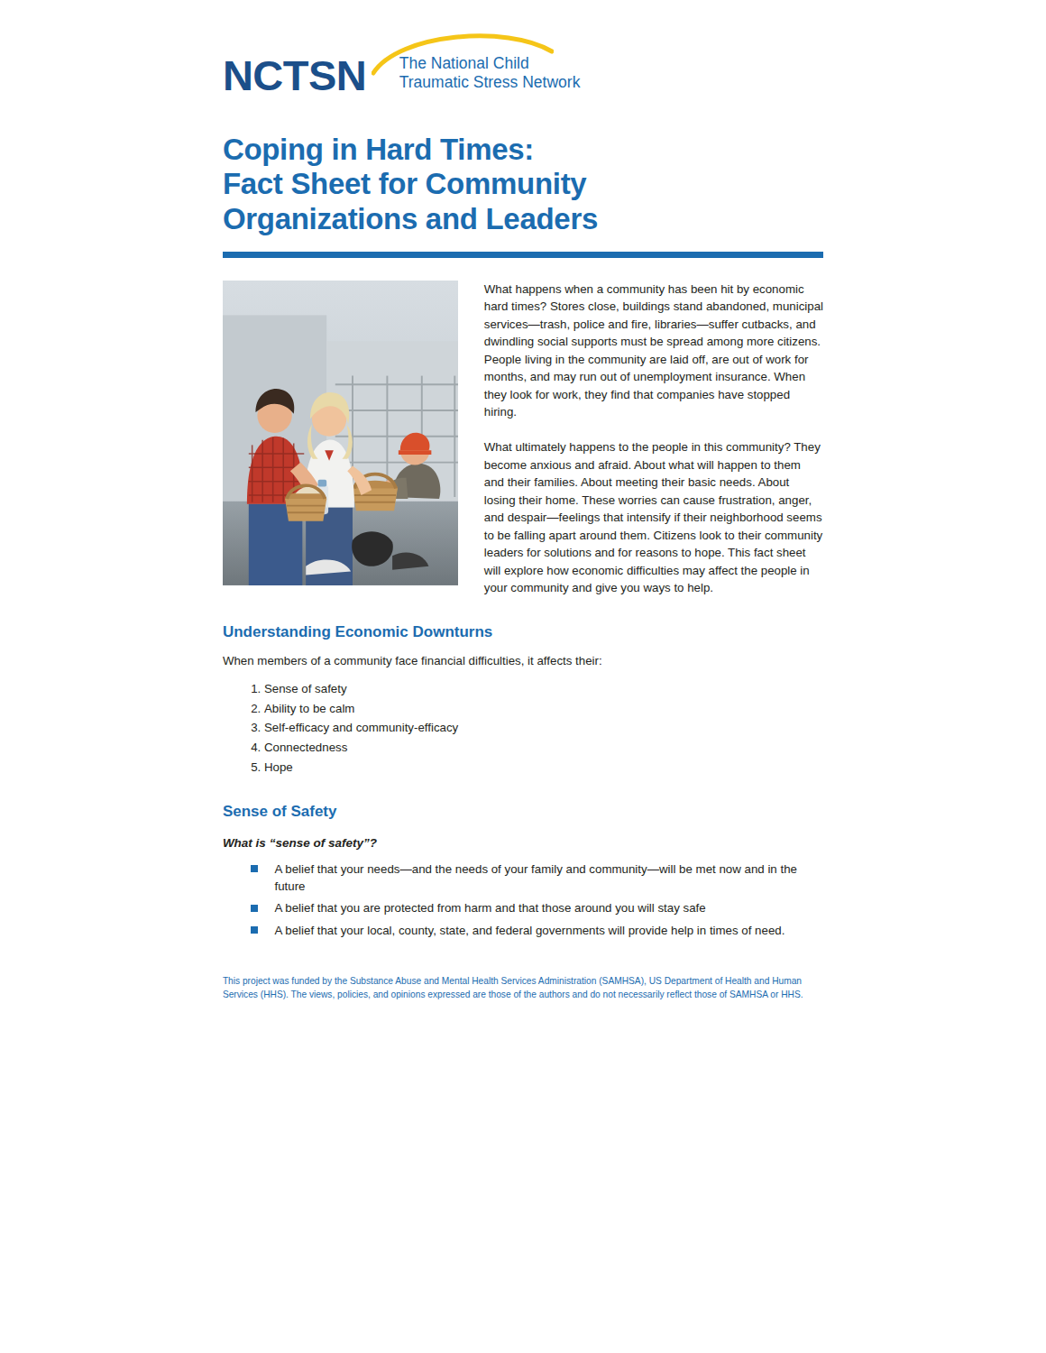NCTSN
The National Child
Traumatic Stress Network
Coping in Hard Times:
Fact Sheet for Community
Organizations and Leaders
What happens when a community has been hit by economic hard times? Stores close, buildings stand abandoned, municipal services—trash, police and fire, libraries—suffer cutbacks, and dwindling social supports must be spread among more citizens. People living in the community are laid off, are out of work for months, and may run out of unemployment insurance. When they look for work, they find that companies have stopped hiring.
What ultimately happens to the people in this community? They become anxious and afraid. About what will happen to them and their families. About meeting their basic needs. About losing their home. These worries can cause frustration, anger, and despair—feelings that intensify if their neighborhood seems to be falling apart around them. Citizens look to their community leaders for solutions and for reasons to hope. This fact sheet will explore how economic difficulties may affect the people in your community and give you ways to help.
Understanding Economic Downturns
When members of a community face financial difficulties, it affects their:
Sense of safety
Ability to be calm
Self-efficacy and community-efficacy
Connectedness
Hope
Sense of Safety
What is “sense of safety”?
A belief that your needs—and the needs of your family and community—will be met now and in the future
A belief that you are protected from harm and that those around you will stay safe
A belief that your local, county, state, and federal governments will provide help in times of need.
This project was funded by the Substance Abuse and Mental Health Services Administration (SAMHSA), US Department of Health and Human Services (HHS). The views, policies, and opinions expressed are those of the authors and do not necessarily reflect those of SAMHSA or HHS.